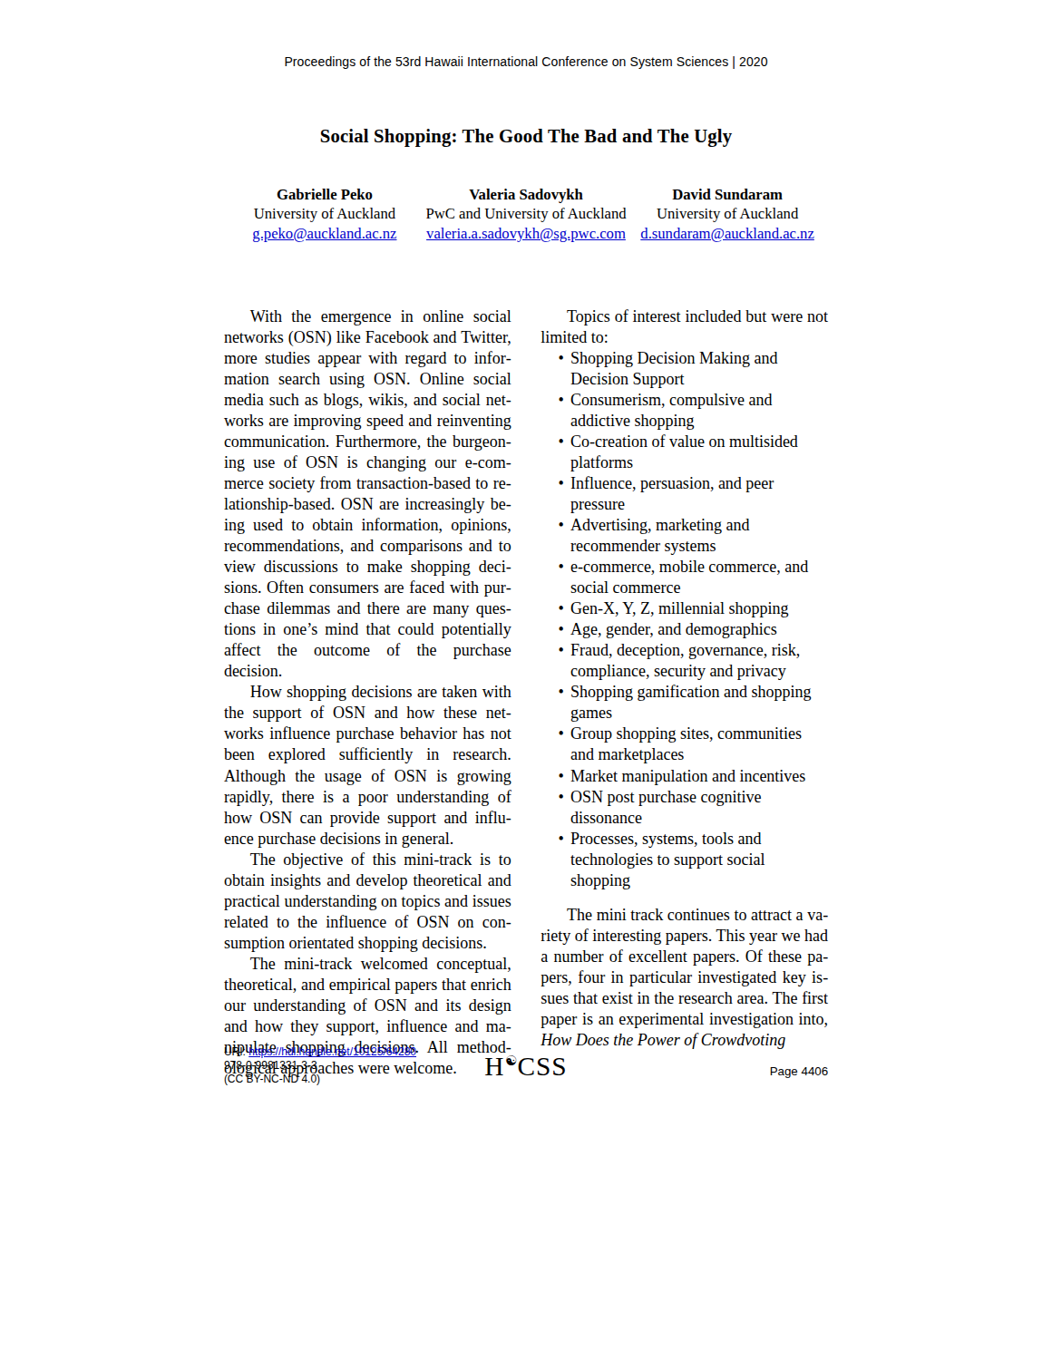Proceedings of the 53rd Hawaii International Conference on System Sciences | 2020
Social Shopping: The Good The Bad and The Ugly
| Gabrielle Peko University of Auckland g.peko@auckland.ac.nz | Valeria Sadovykh PwC and University of Auckland valeria.a.sadovykh@sg.pwc.com | David Sundaram University of Auckland d.sundaram@auckland.ac.nz |
With the emergence in online social networks (OSN) like Facebook and Twitter, more studies appear with regard to information search using OSN. Online social media such as blogs, wikis, and social networks are improving speed and reinventing communication. Furthermore, the burgeoning use of OSN is changing our e-commerce society from transaction-based to relationship-based. OSN are increasingly being used to obtain information, opinions, recommendations, and comparisons and to view discussions to make shopping decisions. Often consumers are faced with purchase dilemmas and there are many questions in one’s mind that could potentially affect the outcome of the purchase decision.
How shopping decisions are taken with the support of OSN and how these networks influence purchase behavior has not been explored sufficiently in research. Although the usage of OSN is growing rapidly, there is a poor understanding of how OSN can provide support and influence purchase decisions in general.
The objective of this mini-track is to obtain insights and develop theoretical and practical understanding on topics and issues related to the influence of OSN on consumption orientated shopping decisions.
The mini-track welcomed conceptual, theoretical, and empirical papers that enrich our understanding of OSN and its design and how they support, influence and manipulate shopping decisions. All methodological approaches were welcome.
Topics of interest included but were not limited to:
Shopping Decision Making and Decision Support
Consumerism, compulsive and addictive shopping
Co-creation of value on multisided platforms
Influence, persuasion, and peer pressure
Advertising, marketing and recommender systems
e-commerce, mobile commerce, and social commerce
Gen-X, Y, Z, millennial shopping
Age, gender, and demographics
Fraud, deception, governance, risk, compliance, security and privacy
Shopping gamification and shopping games
Group shopping sites, communities and marketplaces
Market manipulation and incentives
OSN post purchase cognitive dissonance
Processes, systems, tools and technologies to support social shopping
The mini track continues to attract a variety of interesting papers. This year we had a number of excellent papers. Of these papers, four in particular investigated key issues that exist in the research area. The first paper is an experimental investigation into, How Does the Power of Crowdvoting
URI: https://hdl.handle.net/10125/64280
978-0-9981331-3-3
(CC BY-NC-ND 4.0)
Page 4406
H☯CSS